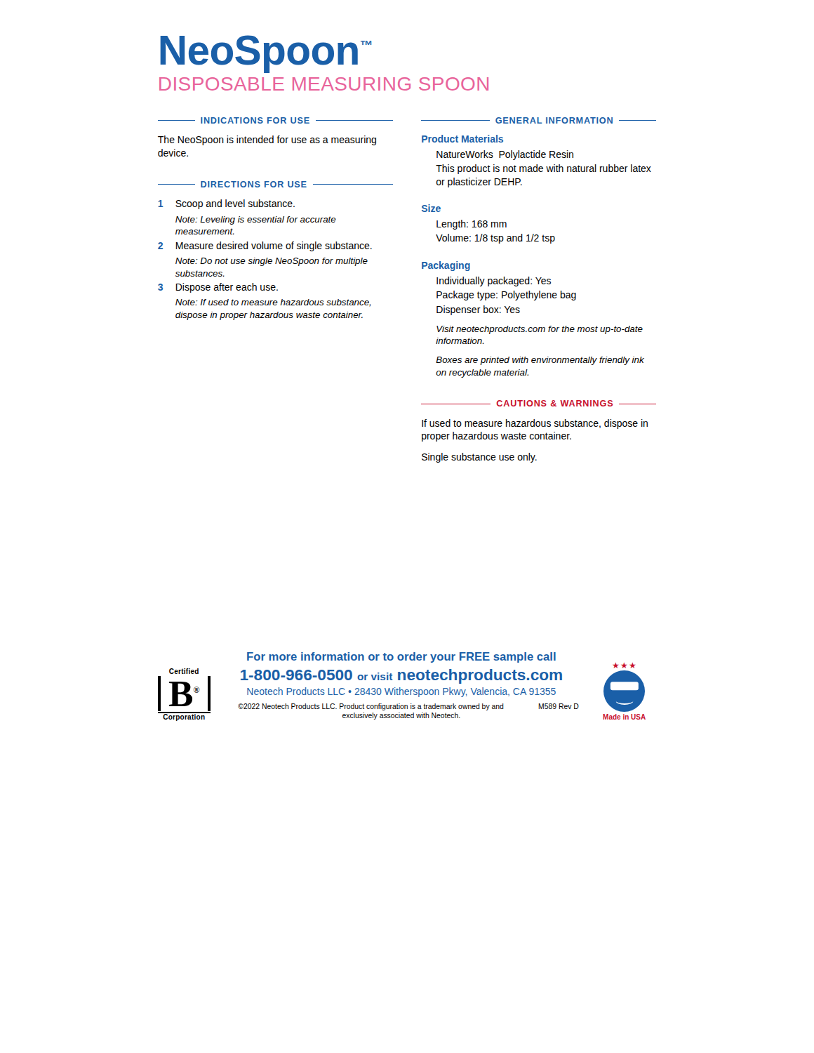NeoSpoon™
Disposable Measuring Spoon
Indications for Use
The NeoSpoon is intended for use as a measuring device.
Directions for Use
1
Scoop and level substance.
Note: Leveling is essential for accurate measurement.
2
Measure desired volume of single substance.
Note: Do not use single NeoSpoon for multiple substances.
3
Dispose after each use.
Note: If used to measure hazardous substance, dispose in proper hazardous waste container.
General Information
Product Materials
NatureWorks Polylactide Resin
This product is not made with natural rubber latex or plasticizer DEHP.
Size
Length: 168 mm
Volume: 1/8 tsp and 1/2 tsp
Packaging
Individually packaged: Yes
Package type: Polyethylene bag
Dispenser box: Yes
Visit neotechproducts.com for the most up-to-date information.
Boxes are printed with environmentally friendly ink on recyclable material.
Cautions & Warnings
If used to measure hazardous substance, dispose in proper hazardous waste container.
Single substance use only.
Certified
B®
Corporation
For more information or to order your FREE sample call
1-800-966-0500 or visit neotechproducts.com
Neotech Products LLC • 28430 Witherspoon Pkwy, Valencia, CA 91355
M589 Rev D©2022 Neotech Products LLC. Product configuration is a trademark owned by and exclusively associated with Neotech.
★★★
Made in USA